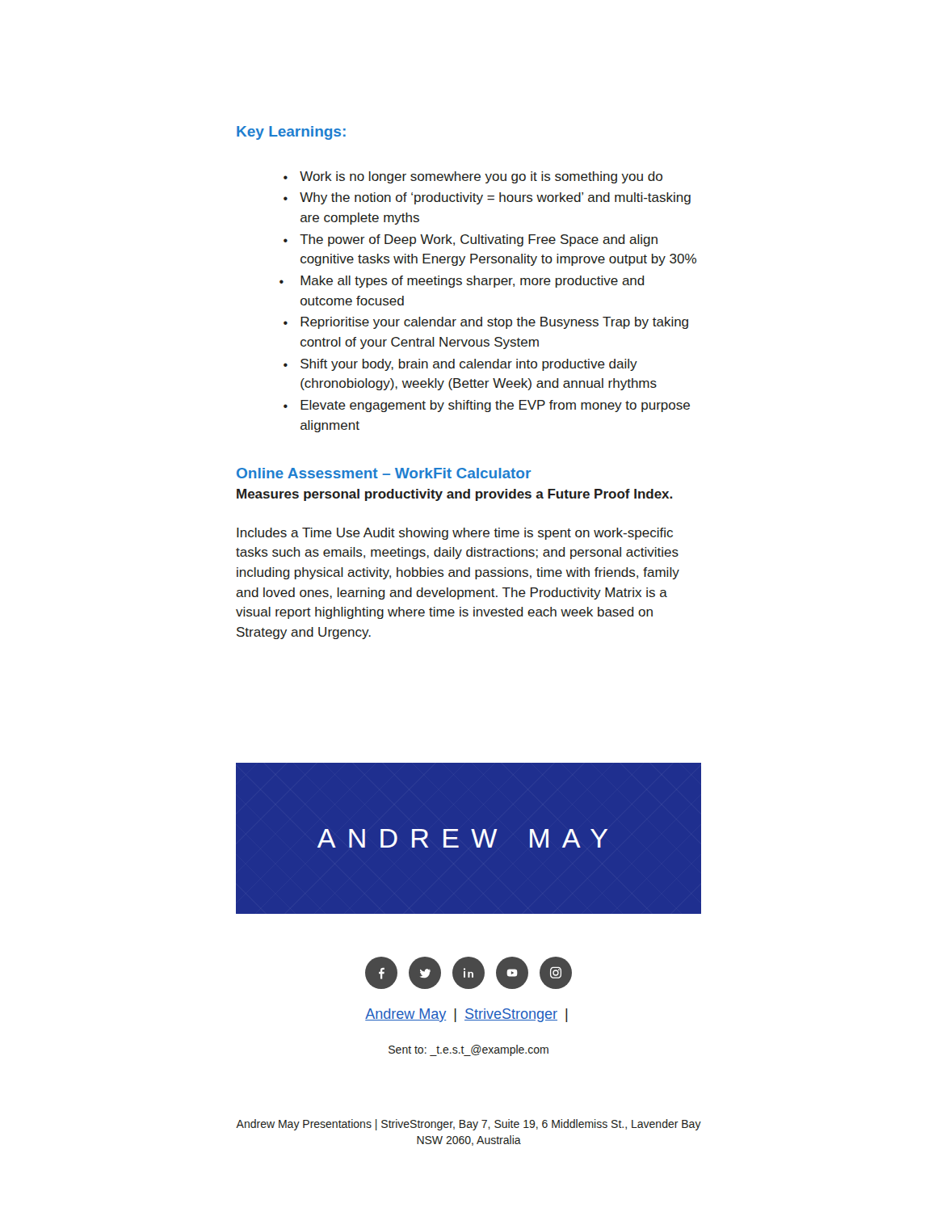Key Learnings:
Work is no longer somewhere you go it is something you do
Why the notion of ‘productivity = hours worked’ and multi-tasking are complete myths
The power of Deep Work, Cultivating Free Space and align cognitive tasks with Energy Personality to improve output by 30%
Make all types of meetings sharper, more productive and outcome focused
Reprioritise your calendar and stop the Busyness Trap by taking control of your Central Nervous System
Shift your body, brain and calendar into productive daily (chronobiology), weekly (Better Week) and annual rhythms
Elevate engagement by shifting the EVP from money to purpose alignment
Online Assessment – WorkFit Calculator
Measures personal productivity and provides a Future Proof Index.
Includes a Time Use Audit showing where time is spent on work-specific tasks such as emails, meetings, daily distractions; and personal activities including physical activity, hobbies and passions, time with friends, family and loved ones, learning and development. The Productivity Matrix is a visual report highlighting where time is invested each week based on Strategy and Urgency.
ANDREW MAY
Andrew May | StriveStronger |
Sent to: _t.e.s.t_@example.com
Andrew May Presentations | StriveStronger, Bay 7, Suite 19, 6 Middlemiss St., Lavender Bay NSW 2060, Australia